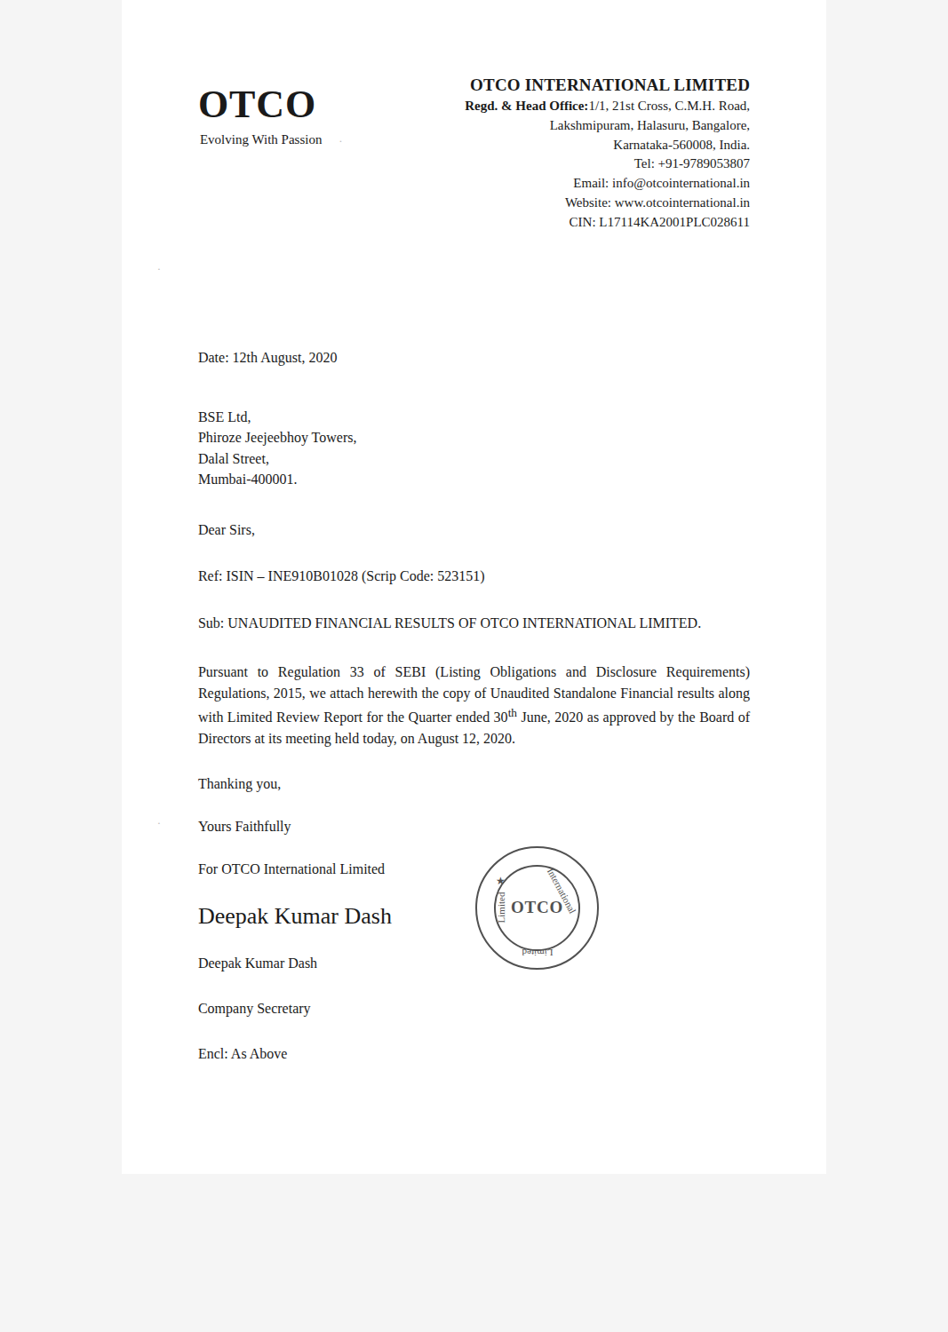· · ·
OTCO
Evolving With Passion
OTCO INTERNATIONAL LIMITED
Regd. & Head Office: 1/1, 21st Cross, C.M.H. Road,
Lakshmipuram, Halasuru, Bangalore,
Karnataka-560008, India.
Tel: +91-9789053807
Email: info@otcointernational.in
Website: www.otcointernational.in
CIN: L17114KA2001PLC028611
Date: 12th August, 2020
BSE Ltd, Phiroze Jeejeebhoy Towers, Dalal Street, Mumbai-400001.
Dear Sirs,
Ref: ISIN – INE910B01028 (Scrip Code: 523151)
Sub: UNAUDITED FINANCIAL RESULTS OF OTCO INTERNATIONAL LIMITED.
Pursuant to Regulation 33 of SEBI (Listing Obligations and Disclosure Requirements) Regulations, 2015, we attach herewith the copy of Unaudited Standalone Financial results along with Limited Review Report for the Quarter ended 30th June, 2020 as approved by the Board of Directors at its meeting held today, on August 12, 2020.
Thanking you,
Yours Faithfully
For OTCO International Limited
Deepak Kumar Dash
Deepak Kumar Dash
Company Secretary
★ OTCO International Limited Limited
Encl: As Above